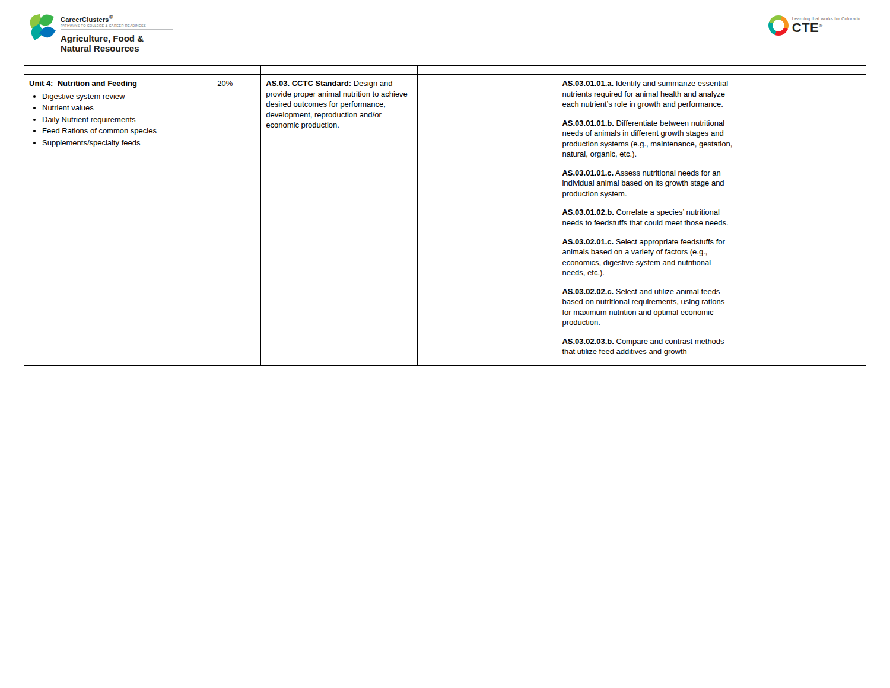Career Clusters®
Pathways to College & Career Readiness
Agriculture, Food &
Natural Resources
Learning that works for Colorado
CTE®
| Unit 4: Nutrition and Feeding Digestive system review Nutrient values Daily Nutrient requirements Feed Rations of common species Supplements/specialty feeds | 20% | AS.03. CCTC Standard: Design and provide proper animal nutrition to achieve desired outcomes for performance, development, reproduction and/or economic production. | | AS.03.01.01.a. Identify and summarize essential nutrients required for animal health and analyze each nutrient’s role in growth and performance. AS.03.01.01.b. Differentiate between nutritional needs of animals in different growth stages and production systems (e.g., maintenance, gestation, natural, organic, etc.). AS.03.01.01.c. Assess nutritional needs for an individual animal based on its growth stage and production system. AS.03.01.02.b. Correlate a species’ nutritional needs to feedstuffs that could meet those needs. AS.03.02.01.c. Select appropriate feedstuffs for animals based on a variety of factors (e.g., economics, digestive system and nutritional needs, etc.). AS.03.02.02.c. Select and utilize animal feeds based on nutritional requirements, using rations for maximum nutrition and optimal economic production. AS.03.02.03.b. Compare and contrast methods that utilize feed additives and growth | |